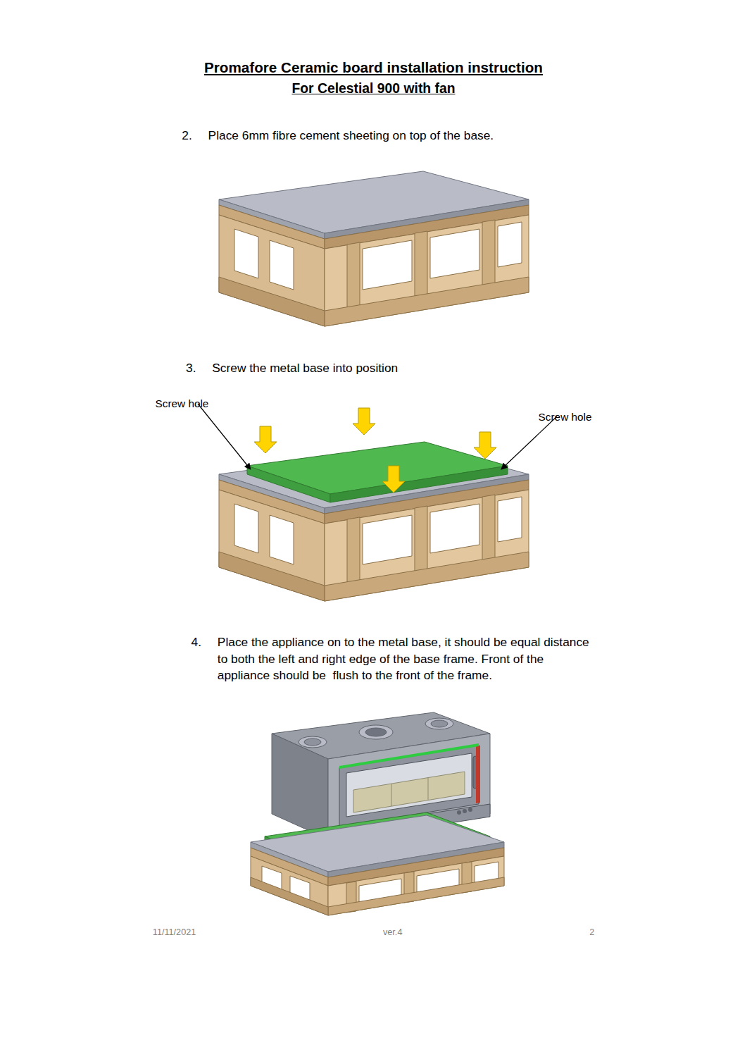Promafore Ceramic board installation instruction
For Celestial 900 with fan
2. Place 6mm fibre cement sheeting on top of the base.
Timber base frame with 6 mm fibre cement sheet on top
3. Screw the metal base into position
Screw hole Screw hole
Metal base screwed into position with screw holes indicated
4. Place the appliance on to the metal base, it should be equal distance to both the left and right edge of the base frame. Front of the appliance should be flush to the front of the frame.
Appliance placed on metal base, centred left to right and flush at the front
11/11/2021 ver.4 2